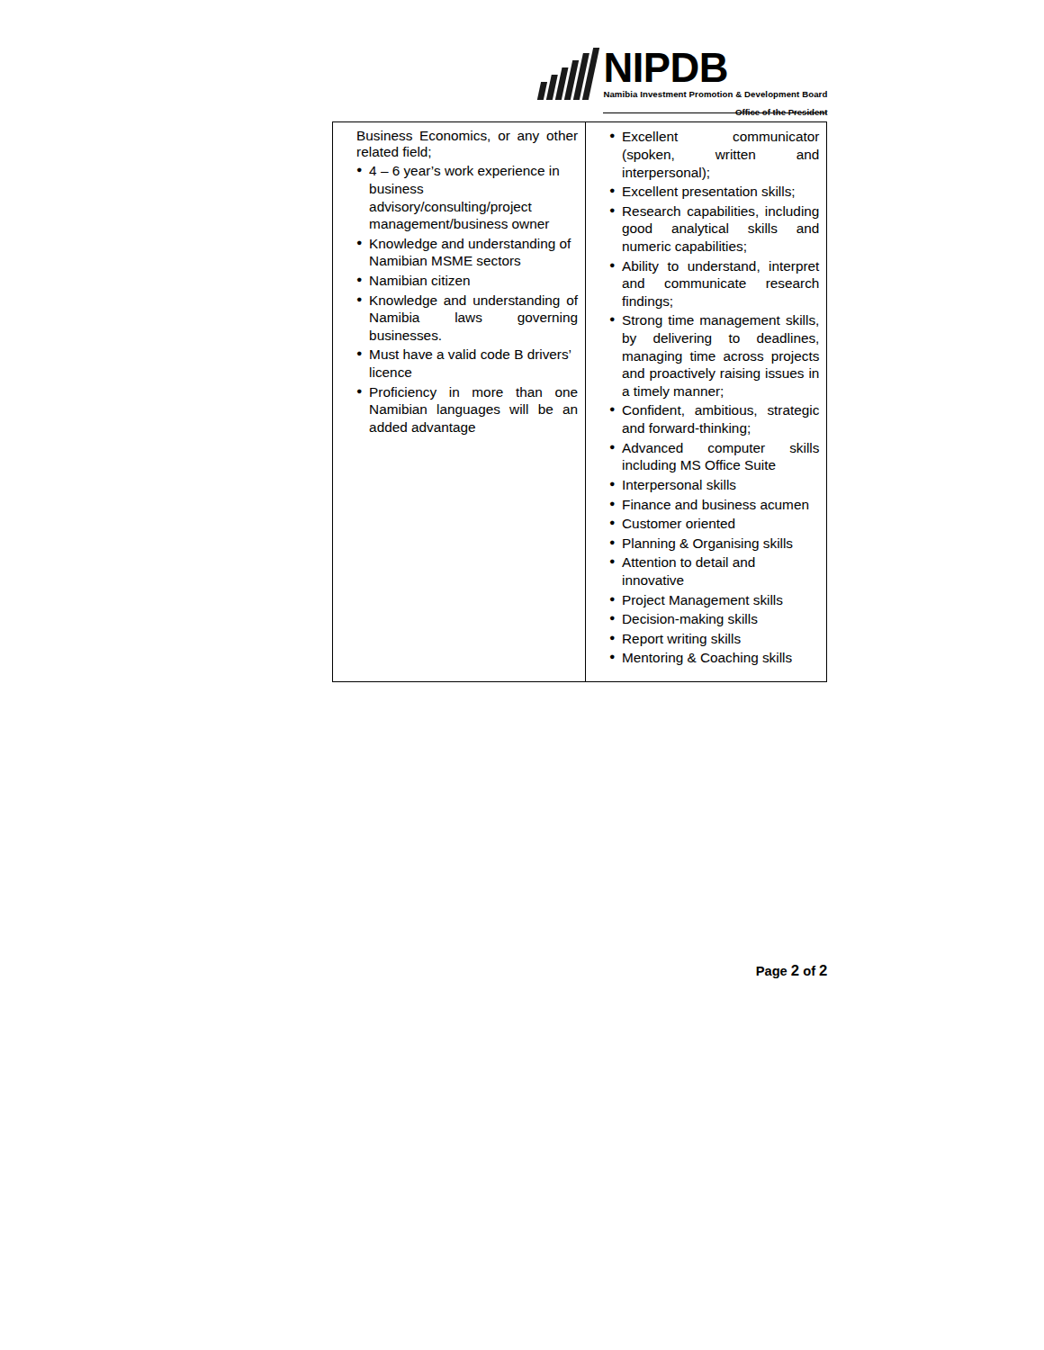NIPDB
Namibia Investment Promotion & Development Board
Office of the President
| | Business Economics, or any other related field; 4 – 6 year’s work experience in business advisory/consulting/project management/business owner Knowledge and understanding of Namibian MSME sectors Namibian citizen Knowledge and understanding of Namibia laws governing businesses. Must have a valid code B drivers’ licence Proficiency in more than one Namibian languages will be an added advantage | Excellent communicator (spoken, written and interpersonal); Excellent presentation skills; Research capabilities, including good analytical skills and numeric capabilities; Ability to understand, interpret and communicate research findings; Strong time management skills, by delivering to deadlines, managing time across projects and proactively raising issues in a timely manner; Confident, ambitious, strategic and forward-thinking; Advanced computer skills including MS Office Suite Interpersonal skills Finance and business acumen Customer oriented Planning & Organising skills Attention to detail and innovative Project Management skills Decision-making skills Report writing skills Mentoring & Coaching skills |
Page 2 of 2